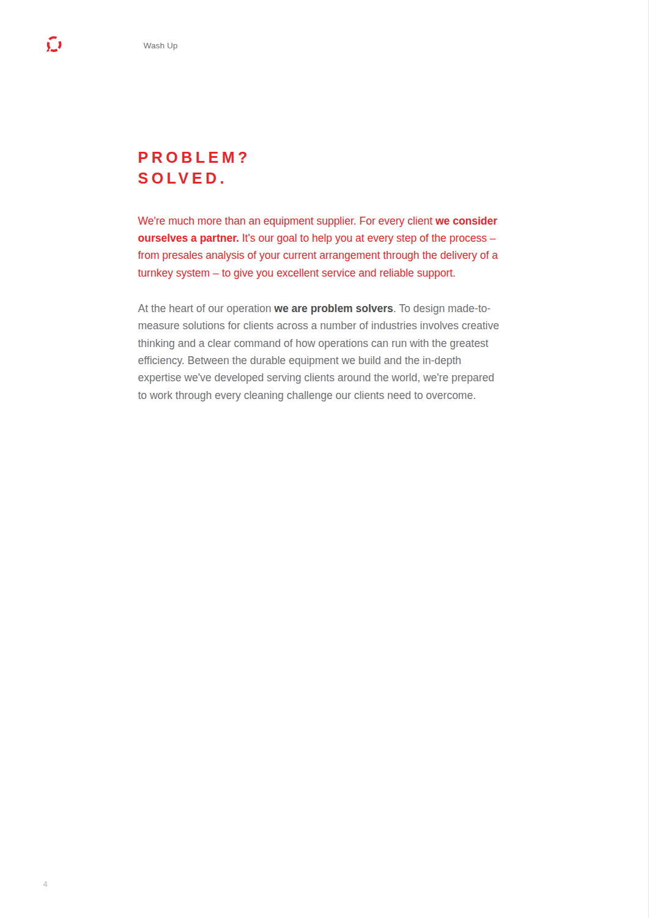Wash Up
Problem?
Solved.
We're much more than an equipment supplier. For every client we consider ourselves a partner. It's our goal to help you at every step of the process – from presales analysis of your current arrangement through the delivery of a turnkey system – to give you excellent service and reliable support.
At the heart of our operation we are problem solvers. To design made-to-measure solutions for clients across a number of industries involves creative thinking and a clear command of how operations can run with the greatest efficiency. Between the durable equipment we build and the in-depth expertise we've developed serving clients around the world, we're prepared to work through every cleaning challenge our clients need to overcome.
4